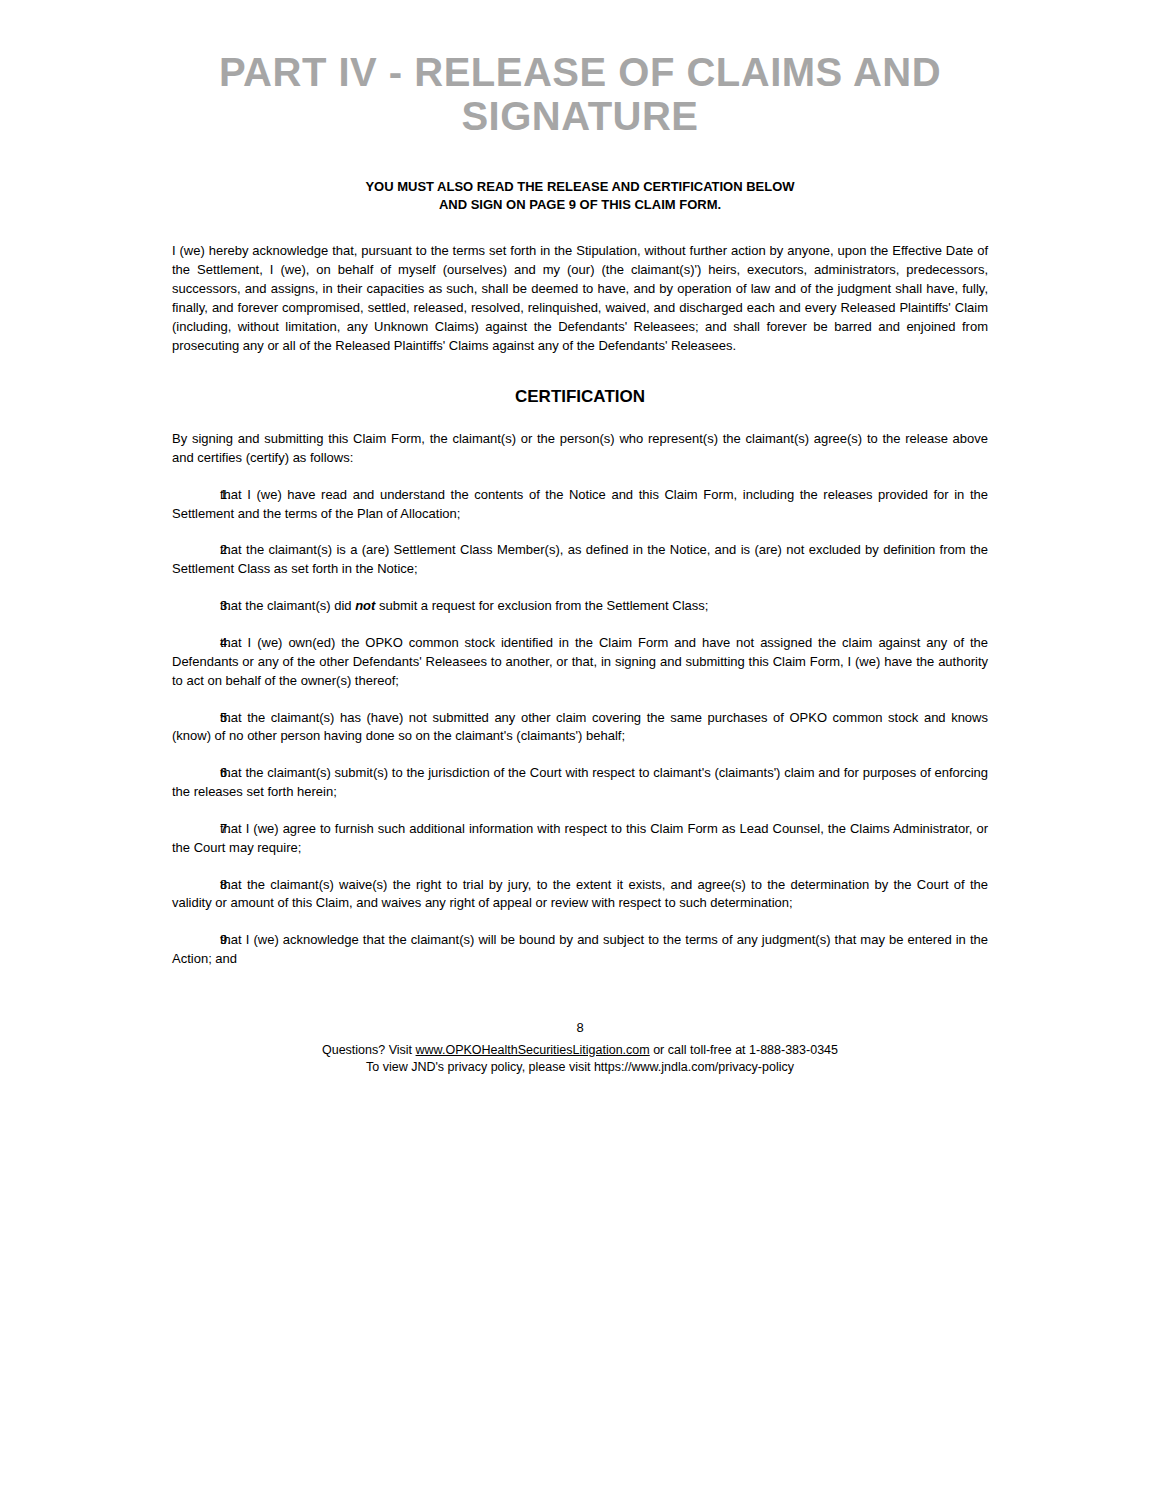PART IV - RELEASE OF CLAIMS AND SIGNATURE
YOU MUST ALSO READ THE RELEASE AND CERTIFICATION BELOW
AND SIGN ON PAGE 9 OF THIS CLAIM FORM.
I (we) hereby acknowledge that, pursuant to the terms set forth in the Stipulation, without further action by anyone, upon the Effective Date of the Settlement, I (we), on behalf of myself (ourselves) and my (our) (the claimant(s)') heirs, executors, administrators, predecessors, successors, and assigns, in their capacities as such, shall be deemed to have, and by operation of law and of the judgment shall have, fully, finally, and forever compromised, settled, released, resolved, relinquished, waived, and discharged each and every Released Plaintiffs' Claim (including, without limitation, any Unknown Claims) against the Defendants' Releasees; and shall forever be barred and enjoined from prosecuting any or all of the Released Plaintiffs' Claims against any of the Defendants' Releasees.
CERTIFICATION
By signing and submitting this Claim Form, the claimant(s) or the person(s) who represent(s) the claimant(s) agree(s) to the release above and certifies (certify) as follows:
1. that I (we) have read and understand the contents of the Notice and this Claim Form, including the releases provided for in the Settlement and the terms of the Plan of Allocation;
2. that the claimant(s) is a (are) Settlement Class Member(s), as defined in the Notice, and is (are) not excluded by definition from the Settlement Class as set forth in the Notice;
3. that the claimant(s) did not submit a request for exclusion from the Settlement Class;
4. that I (we) own(ed) the OPKO common stock identified in the Claim Form and have not assigned the claim against any of the Defendants or any of the other Defendants' Releasees to another, or that, in signing and submitting this Claim Form, I (we) have the authority to act on behalf of the owner(s) thereof;
5. that the claimant(s) has (have) not submitted any other claim covering the same purchases of OPKO common stock and knows (know) of no other person having done so on the claimant's (claimants') behalf;
6. that the claimant(s) submit(s) to the jurisdiction of the Court with respect to claimant's (claimants') claim and for purposes of enforcing the releases set forth herein;
7. that I (we) agree to furnish such additional information with respect to this Claim Form as Lead Counsel, the Claims Administrator, or the Court may require;
8. that the claimant(s) waive(s) the right to trial by jury, to the extent it exists, and agree(s) to the determination by the Court of the validity or amount of this Claim, and waives any right of appeal or review with respect to such determination;
9. that I (we) acknowledge that the claimant(s) will be bound by and subject to the terms of any judgment(s) that may be entered in the Action; and
8
Questions? Visit www.OPKOHealthSecuritiesLitigation.com or call toll-free at 1-888-383-0345
To view JND's privacy policy, please visit https://www.jndla.com/privacy-policy